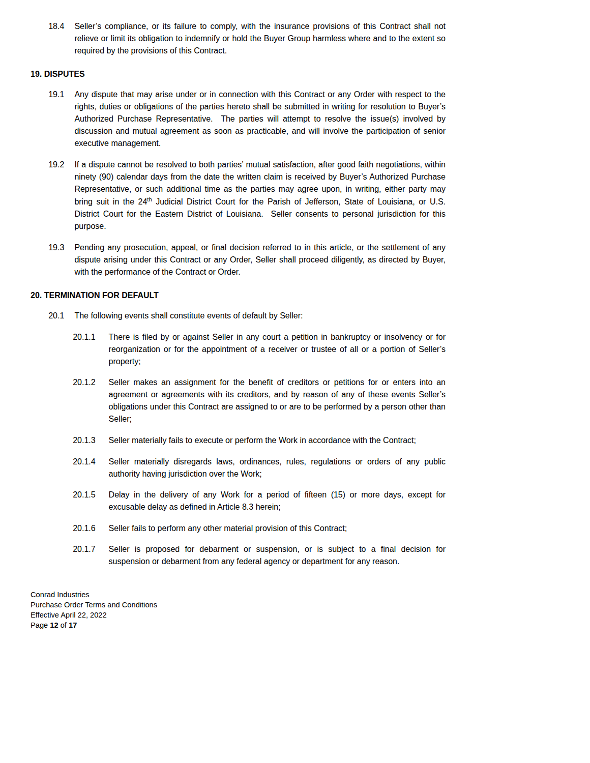18.4 Seller’s compliance, or its failure to comply, with the insurance provisions of this Contract shall not relieve or limit its obligation to indemnify or hold the Buyer Group harmless where and to the extent so required by the provisions of this Contract.
19. DISPUTES
19.1 Any dispute that may arise under or in connection with this Contract or any Order with respect to the rights, duties or obligations of the parties hereto shall be submitted in writing for resolution to Buyer’s Authorized Purchase Representative. The parties will attempt to resolve the issue(s) involved by discussion and mutual agreement as soon as practicable, and will involve the participation of senior executive management.
19.2 If a dispute cannot be resolved to both parties’ mutual satisfaction, after good faith negotiations, within ninety (90) calendar days from the date the written claim is received by Buyer’s Authorized Purchase Representative, or such additional time as the parties may agree upon, in writing, either party may bring suit in the 24th Judicial District Court for the Parish of Jefferson, State of Louisiana, or U.S. District Court for the Eastern District of Louisiana. Seller consents to personal jurisdiction for this purpose.
19.3 Pending any prosecution, appeal, or final decision referred to in this article, or the settlement of any dispute arising under this Contract or any Order, Seller shall proceed diligently, as directed by Buyer, with the performance of the Contract or Order.
20. TERMINATION FOR DEFAULT
20.1 The following events shall constitute events of default by Seller:
20.1.1 There is filed by or against Seller in any court a petition in bankruptcy or insolvency or for reorganization or for the appointment of a receiver or trustee of all or a portion of Seller’s property;
20.1.2 Seller makes an assignment for the benefit of creditors or petitions for or enters into an agreement or agreements with its creditors, and by reason of any of these events Seller’s obligations under this Contract are assigned to or are to be performed by a person other than Seller;
20.1.3 Seller materially fails to execute or perform the Work in accordance with the Contract;
20.1.4 Seller materially disregards laws, ordinances, rules, regulations or orders of any public authority having jurisdiction over the Work;
20.1.5 Delay in the delivery of any Work for a period of fifteen (15) or more days, except for excusable delay as defined in Article 8.3 herein;
20.1.6 Seller fails to perform any other material provision of this Contract;
20.1.7 Seller is proposed for debarment or suspension, or is subject to a final decision for suspension or debarment from any federal agency or department for any reason.
Conrad Industries
Purchase Order Terms and Conditions
Effective April 22, 2022
Page 12 of 17